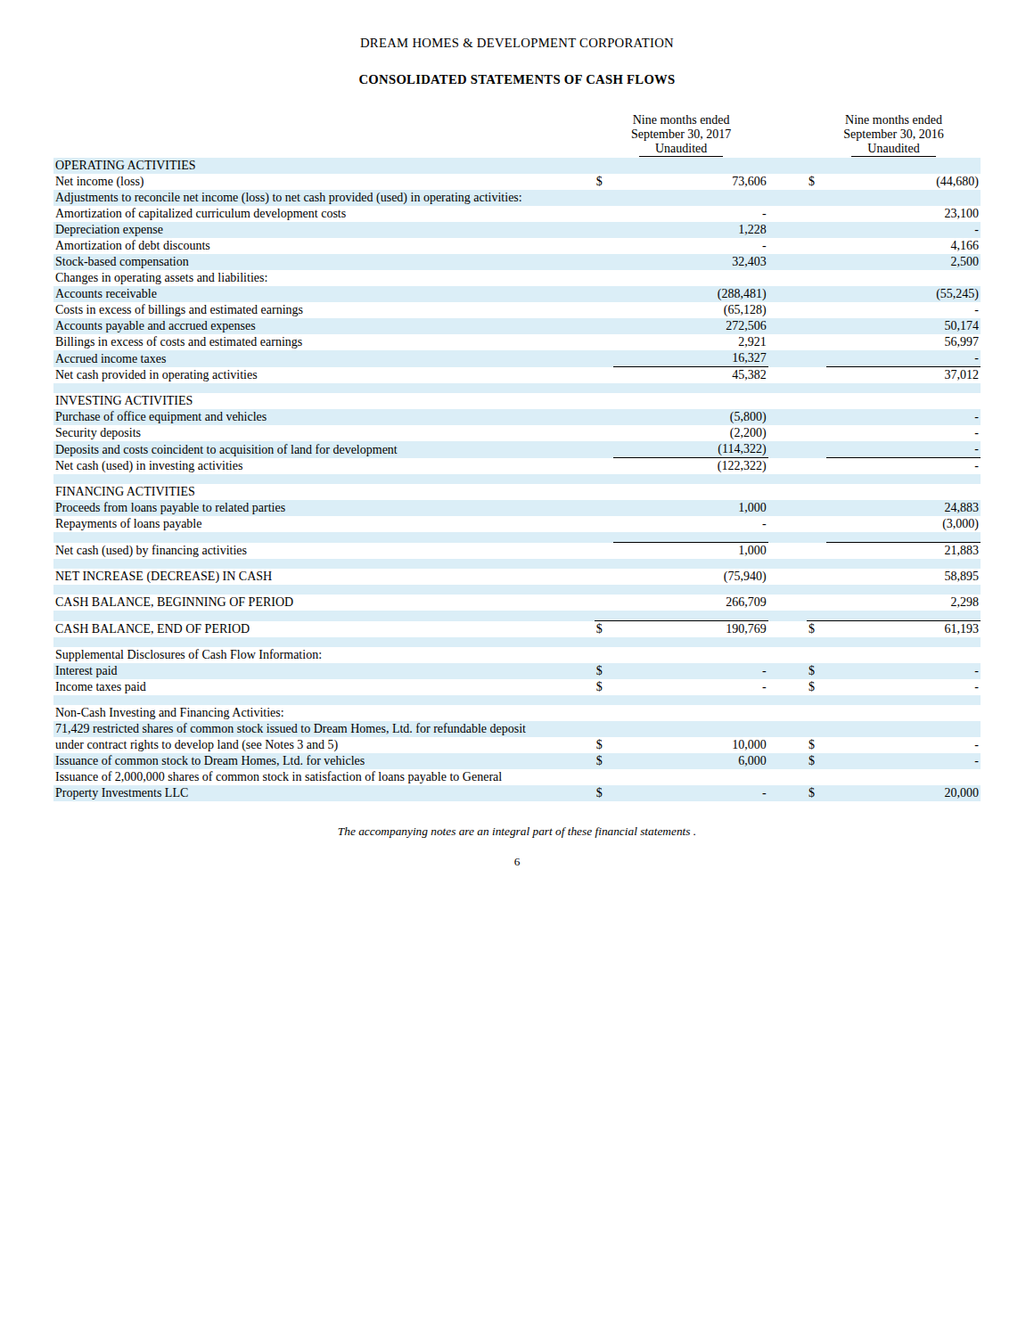DREAM HOMES & DEVELOPMENT CORPORATION
CONSOLIDATED STATEMENTS OF CASH FLOWS
| | Nine months ended September 30, 2017 Unaudited | | Nine months ended September 30, 2016 Unaudited |
| OPERATING ACTIVITIES | | | | | |
| Net income (loss) | $ | 73,606 | | $ | (44,680) |
| Adjustments to reconcile net income (loss) to net cash provided (used) in operating activities: | | | | | |
| Amortization of capitalized curriculum development costs | | - | | | 23,100 |
| Depreciation expense | | 1,228 | | | - |
| Amortization of debt discounts | | - | | | 4,166 |
| Stock-based compensation | | 32,403 | | | 2,500 |
| Changes in operating assets and liabilities: | | | | | |
| Accounts receivable | | (288,481) | | | (55,245) |
| Costs in excess of billings and estimated earnings | | (65,128) | | | - |
| Accounts payable and accrued expenses | | 272,506 | | | 50,174 |
| Billings in excess of costs and estimated earnings | | 2,921 | | | 56,997 |
| Accrued income taxes | | 16,327 | | | - |
| Net cash provided in operating activities | | 45,382 | | | 37,012 |
| INVESTING ACTIVITIES | | | | | |
| Purchase of office equipment and vehicles | | (5,800) | | | - |
| Security deposits | | (2,200) | | | - |
| Deposits and costs coincident to acquisition of land for development | | (114,322) | | | - |
| Net cash (used) in investing activities | | (122,322) | | | - |
| FINANCING ACTIVITIES | | | | | |
| Proceeds from loans payable to related parties | | 1,000 | | | 24,883 |
| Repayments of loans payable | | - | | | (3,000) |
| Net cash (used) by financing activities | | 1,000 | | | 21,883 |
| NET INCREASE (DECREASE) IN CASH | | (75,940) | | | 58,895 |
| CASH BALANCE, BEGINNING OF PERIOD | | 266,709 | | | 2,298 |
| CASH BALANCE, END OF PERIOD | $ | 190,769 | | $ | 61,193 |
| Supplemental Disclosures of Cash Flow Information: | | | | | |
| Interest paid | $ | - | | $ | - |
| Income taxes paid | $ | - | | $ | - |
| Non-Cash Investing and Financing Activities: | | | | | |
| 71,429 restricted shares of common stock issued to Dream Homes, Ltd. for refundable deposit | | | | | |
| under contract rights to develop land (see Notes 3 and 5) | $ | 10,000 | | $ | - |
| Issuance of common stock to Dream Homes, Ltd. for vehicles | $ | 6,000 | | $ | - |
| Issuance of 2,000,000 shares of common stock in satisfaction of loans payable to General | | | | | |
| Property Investments LLC | $ | - | | $ | 20,000 |
The accompanying notes are an integral part of these financial statements .
6